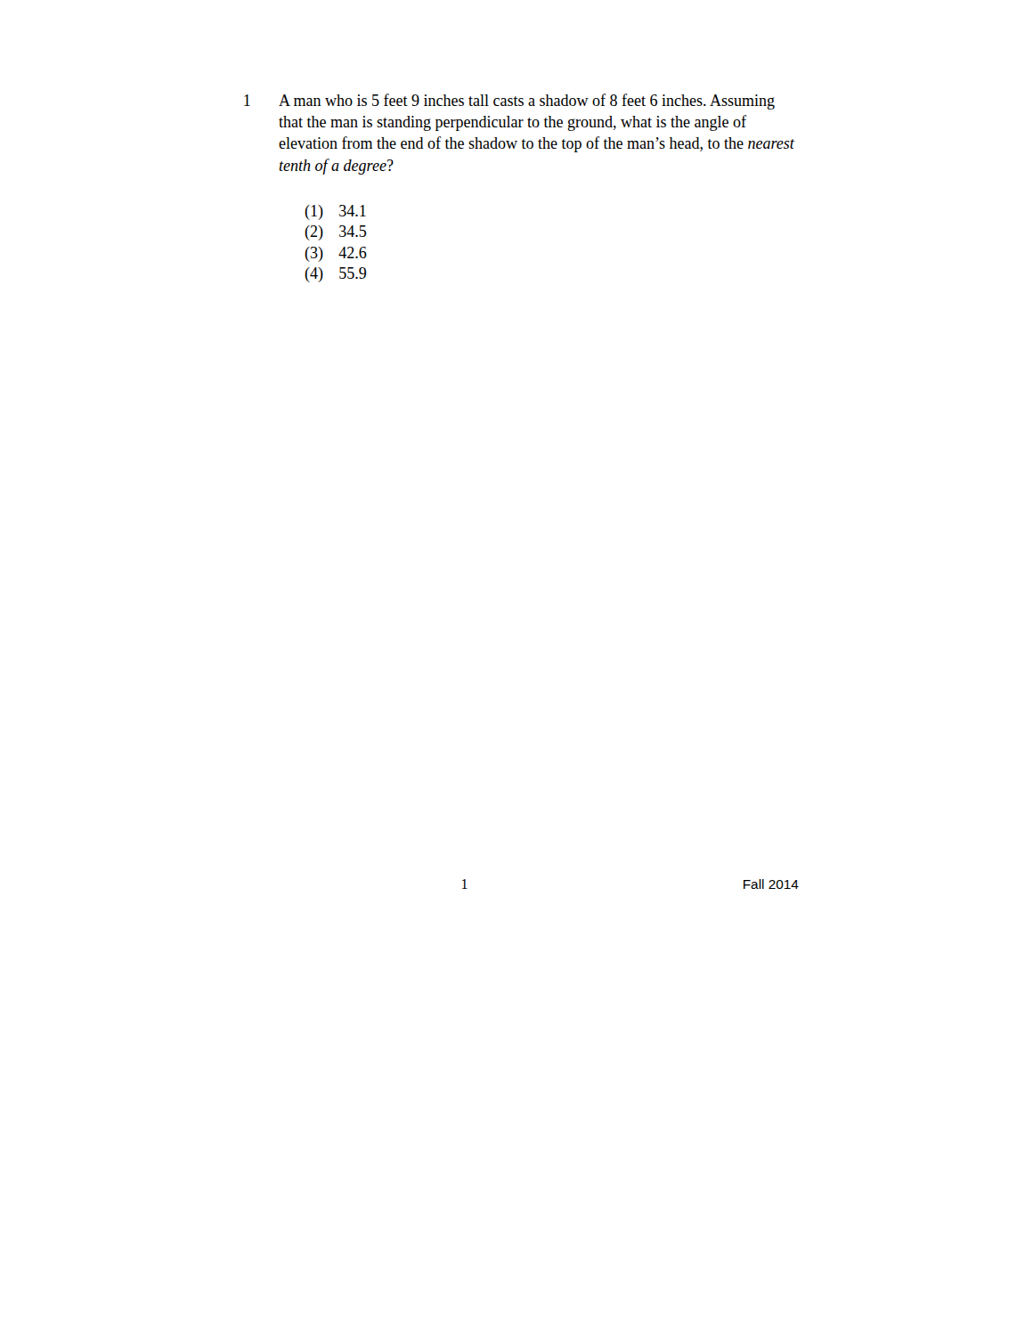1
A man who is 5 feet 9 inches tall casts a shadow of 8 feet 6 inches. Assuming that the man is standing perpendicular to the ground, what is the angle of elevation from the end of the shadow to the top of the man’s head, to the nearest tenth of a degree?
(1) 34.1
(2) 34.5
(3) 42.6
(4) 55.9
1 Fall 2014